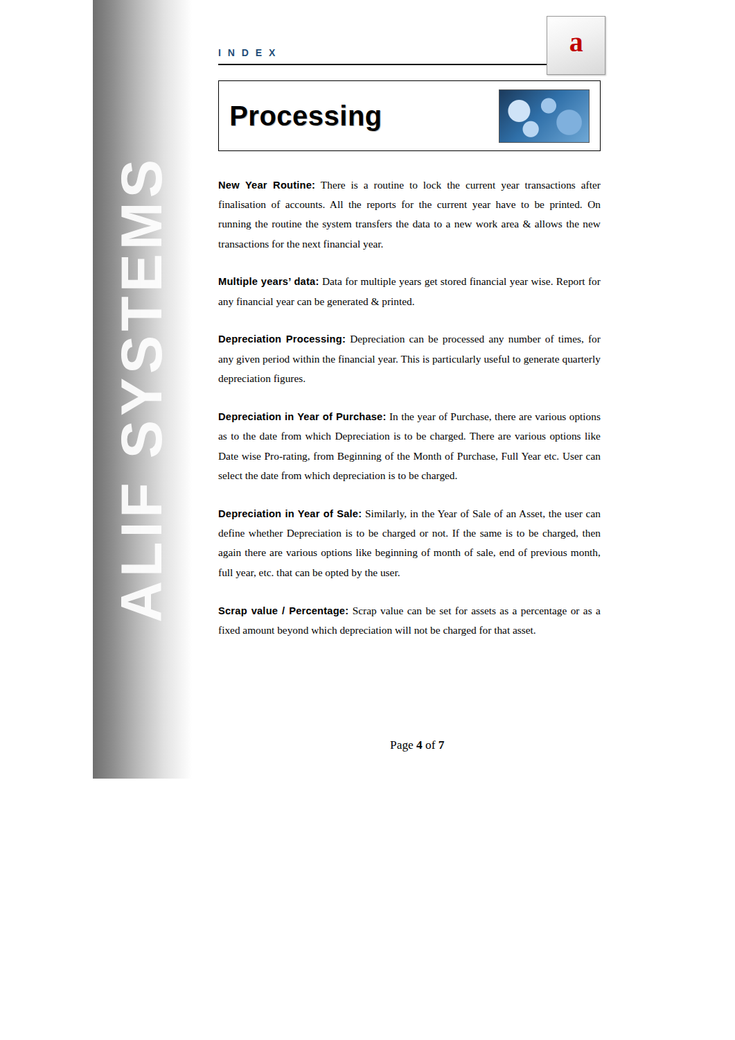ALIF SYSTEMS
a
I N D E X
Processing
New Year Routine: There is a routine to lock the current year transactions after finalisation of accounts. All the reports for the current year have to be printed. On running the routine the system transfers the data to a new work area & allows the new transactions for the next financial year.
Multiple years’ data: Data for multiple years get stored financial year wise. Report for any financial year can be generated & printed.
Depreciation Processing: Depreciation can be processed any number of times, for any given period within the financial year. This is particularly useful to generate quarterly depreciation figures.
Depreciation in Year of Purchase: In the year of Purchase, there are various options as to the date from which Depreciation is to be charged. There are various options like Date wise Pro-rating, from Beginning of the Month of Purchase, Full Year etc. User can select the date from which depreciation is to be charged.
Depreciation in Year of Sale: Similarly, in the Year of Sale of an Asset, the user can define whether Depreciation is to be charged or not. If the same is to be charged, then again there are various options like beginning of month of sale, end of previous month, full year, etc. that can be opted by the user.
Scrap value / Percentage: Scrap value can be set for assets as a percentage or as a fixed amount beyond which depreciation will not be charged for that asset.
Page 4 of 7